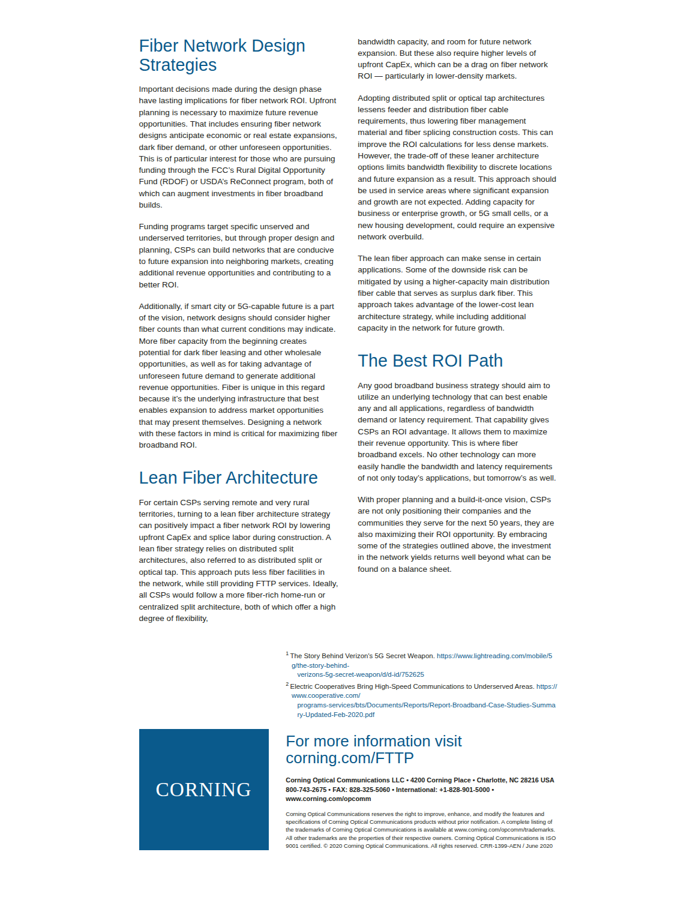Fiber Network Design Strategies
Important decisions made during the design phase have lasting implications for fiber network ROI. Upfront planning is necessary to maximize future revenue opportunities. That includes ensuring fiber network designs anticipate economic or real estate expansions, dark fiber demand, or other unforeseen opportunities. This is of particular interest for those who are pursuing funding through the FCC’s Rural Digital Opportunity Fund (RDOF) or USDA’s ReConnect program, both of which can augment investments in fiber broadband builds.
Funding programs target specific unserved and underserved territories, but through proper design and planning, CSPs can build networks that are conducive to future expansion into neighboring markets, creating additional revenue opportunities and contributing to a better ROI.
Additionally, if smart city or 5G-capable future is a part of the vision, network designs should consider higher fiber counts than what current conditions may indicate. More fiber capacity from the beginning creates potential for dark fiber leasing and other wholesale opportunities, as well as for taking advantage of unforeseen future demand to generate additional revenue opportunities. Fiber is unique in this regard because it’s the underlying infrastructure that best enables expansion to address market opportunities that may present themselves. Designing a network with these factors in mind is critical for maximizing fiber broadband ROI.
Lean Fiber Architecture
For certain CSPs serving remote and very rural territories, turning to a lean fiber architecture strategy can positively impact a fiber network ROI by lowering upfront CapEx and splice labor during construction. A lean fiber strategy relies on distributed split architectures, also referred to as distributed split or optical tap. This approach puts less fiber facilities in the network, while still providing FTTP services. Ideally, all CSPs would follow a more fiber-rich home-run or centralized split architecture, both of which offer a high degree of flexibility,
bandwidth capacity, and room for future network expansion. But these also require higher levels of upfront CapEx, which can be a drag on fiber network ROI — particularly in lower-density markets.
Adopting distributed split or optical tap architectures lessens feeder and distribution fiber cable requirements, thus lowering fiber management material and fiber splicing construction costs. This can improve the ROI calculations for less dense markets. However, the trade-off of these leaner architecture options limits bandwidth flexibility to discrete locations and future expansion as a result. This approach should be used in service areas where significant expansion and growth are not expected. Adding capacity for business or enterprise growth, or 5G small cells, or a new housing development, could require an expensive network overbuild.
The lean fiber approach can make sense in certain applications. Some of the downside risk can be mitigated by using a higher-capacity main distribution fiber cable that serves as surplus dark fiber. This approach takes advantage of the lower-cost lean architecture strategy, while including additional capacity in the network for future growth.
The Best ROI Path
Any good broadband business strategy should aim to utilize an underlying technology that can best enable any and all applications, regardless of bandwidth demand or latency requirement. That capability gives CSPs an ROI advantage. It allows them to maximize their revenue opportunity. This is where fiber broadband excels. No other technology can more easily handle the bandwidth and latency requirements of not only today’s applications, but tomorrow’s as well.
With proper planning and a build-it-once vision, CSPs are not only positioning their companies and the communities they serve for the next 50 years, they are also maximizing their ROI opportunity. By embracing some of the strategies outlined above, the investment in the network yields returns well beyond what can be found on a balance sheet.
1 The Story Behind Verizon's 5G Secret Weapon. https://www.lightreading.com/mobile/5g/the-story-behind-verizons-5g-secret-weapon/d/d-id/752625
2 Electric Cooperatives Bring High-Speed Communications to Underserved Areas. https://www.cooperative.com/programs-services/bts/Documents/Reports/Report-Broadband-Case-Studies-Summary-Updated-Feb-2020.pdf
CORNING
For more information visit corning.com/FTTP
Corning Optical Communications LLC • 4200 Corning Place • Charlotte, NC 28216 USA
800-743-2675 • FAX: 828-325-5060 • International: +1-828-901-5000 • www.corning.com/opcomm
Corning Optical Communications reserves the right to improve, enhance, and modify the features and specifications of Corning Optical Communications products without prior notification. A complete listing of the trademarks of Corning Optical Communications is available at www.corning.com/opcomm/trademarks. All other trademarks are the properties of their respective owners. Corning Optical Communications is ISO 9001 certified. © 2020 Corning Optical Communications. All rights reserved. CRR-1399-AEN / June 2020